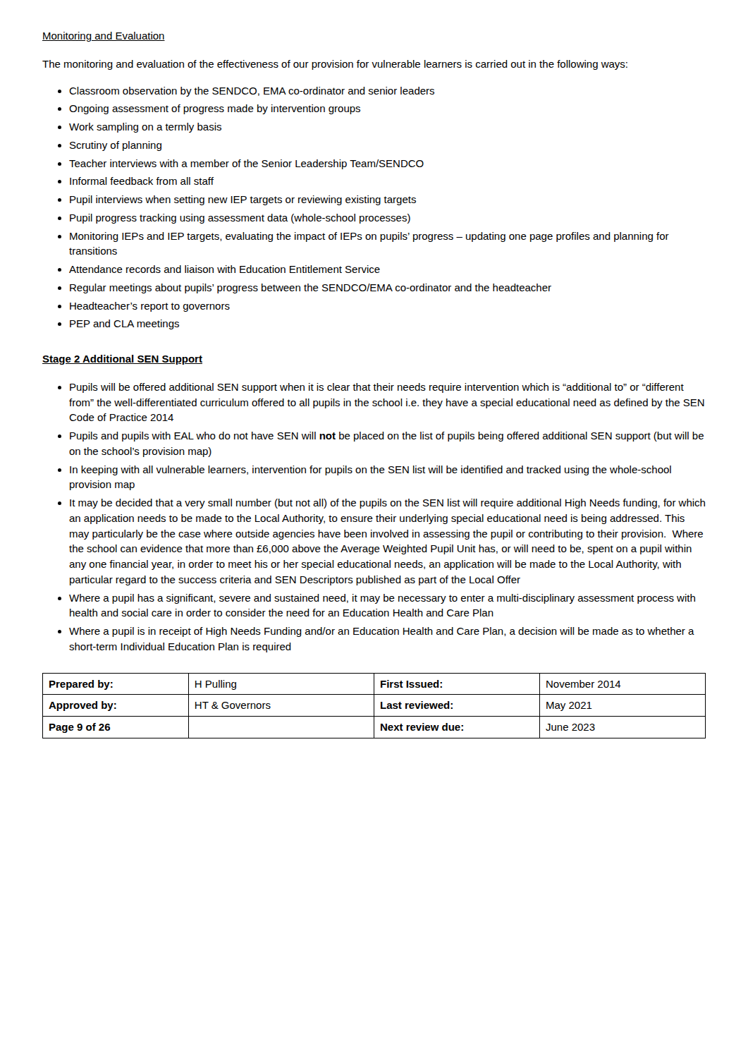Monitoring and Evaluation
The monitoring and evaluation of the effectiveness of our provision for vulnerable learners is carried out in the following ways:
Classroom observation by the SENDCO, EMA co-ordinator and senior leaders
Ongoing assessment of progress made by intervention groups
Work sampling on a termly basis
Scrutiny of planning
Teacher interviews with a member of the Senior Leadership Team/SENDCO
Informal feedback from all staff
Pupil interviews when setting new IEP targets or reviewing existing targets
Pupil progress tracking using assessment data (whole-school processes)
Monitoring IEPs and IEP targets, evaluating the impact of IEPs on pupils’ progress – updating one page profiles and planning for transitions
Attendance records and liaison with Education Entitlement Service
Regular meetings about pupils’ progress between the SENDCO/EMA co-ordinator and the headteacher
Headteacher’s report to governors
PEP and CLA meetings
Stage 2 Additional SEN Support
Pupils will be offered additional SEN support when it is clear that their needs require intervention which is “additional to” or “different from” the well-differentiated curriculum offered to all pupils in the school i.e. they have a special educational need as defined by the SEN Code of Practice 2014
Pupils and pupils with EAL who do not have SEN will not be placed on the list of pupils being offered additional SEN support (but will be on the school’s provision map)
In keeping with all vulnerable learners, intervention for pupils on the SEN list will be identified and tracked using the whole-school provision map
It may be decided that a very small number (but not all) of the pupils on the SEN list will require additional High Needs funding, for which an application needs to be made to the Local Authority, to ensure their underlying special educational need is being addressed. This may particularly be the case where outside agencies have been involved in assessing the pupil or contributing to their provision. Where the school can evidence that more than £6,000 above the Average Weighted Pupil Unit has, or will need to be, spent on a pupil within any one financial year, in order to meet his or her special educational needs, an application will be made to the Local Authority, with particular regard to the success criteria and SEN Descriptors published as part of the Local Offer
Where a pupil has a significant, severe and sustained need, it may be necessary to enter a multi-disciplinary assessment process with health and social care in order to consider the need for an Education Health and Care Plan
Where a pupil is in receipt of High Needs Funding and/or an Education Health and Care Plan, a decision will be made as to whether a short-term Individual Education Plan is required
| Prepared by: | H Pulling | First Issued: | November 2014 |
| Approved by: | HT & Governors | Last reviewed: | May 2021 |
| Page 9 of 26 | | Next review due: | June 2023 |